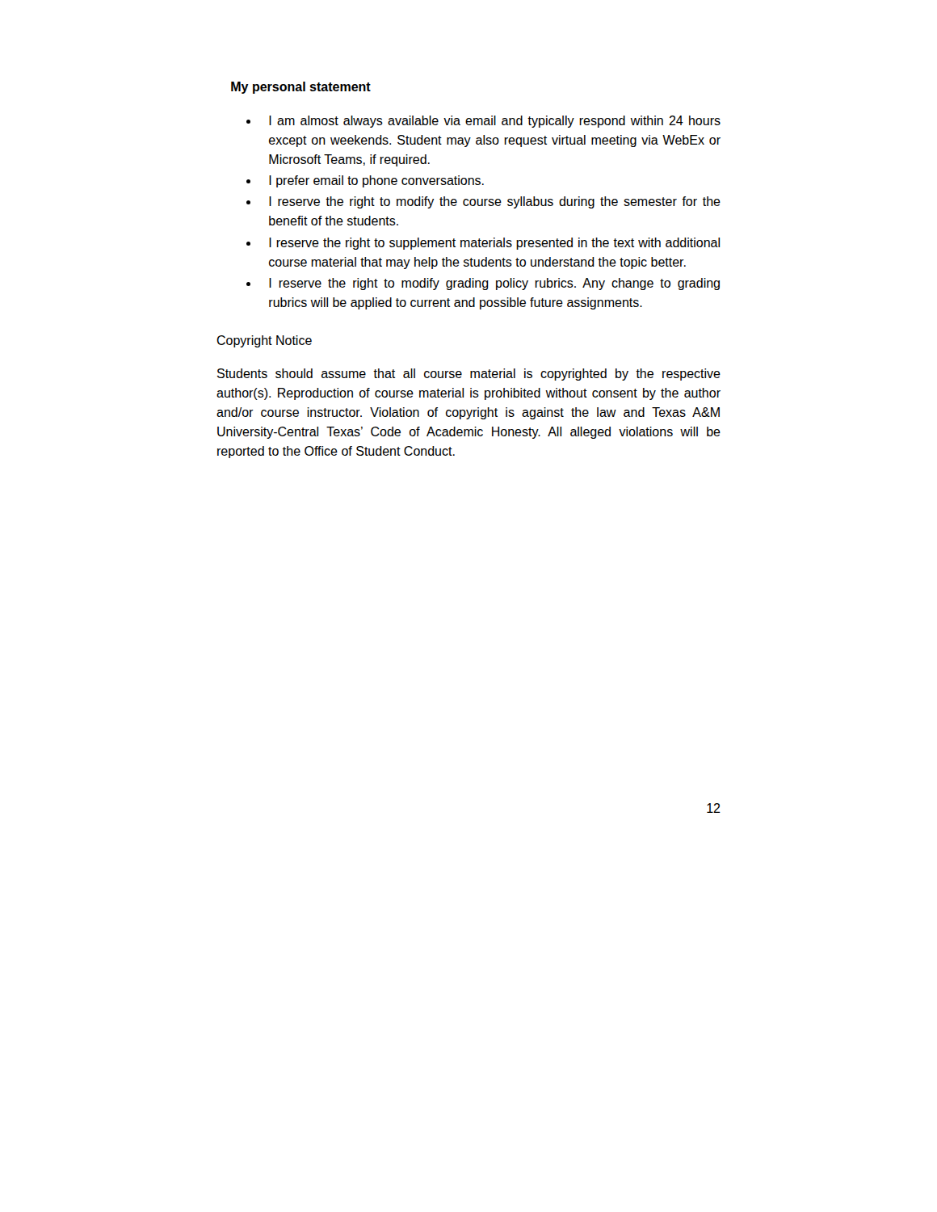My personal statement
I am almost always available via email and typically respond within 24 hours except on weekends. Student may also request virtual meeting via WebEx or Microsoft Teams, if required.
I prefer email to phone conversations.
I reserve the right to modify the course syllabus during the semester for the benefit of the students.
I reserve the right to supplement materials presented in the text with additional course material that may help the students to understand the topic better.
I reserve the right to modify grading policy rubrics. Any change to grading rubrics will be applied to current and possible future assignments.
Copyright Notice
Students should assume that all course material is copyrighted by the respective author(s). Reproduction of course material is prohibited without consent by the author and/or course instructor. Violation of copyright is against the law and Texas A&M University-Central Texas’ Code of Academic Honesty. All alleged violations will be reported to the Office of Student Conduct.
12